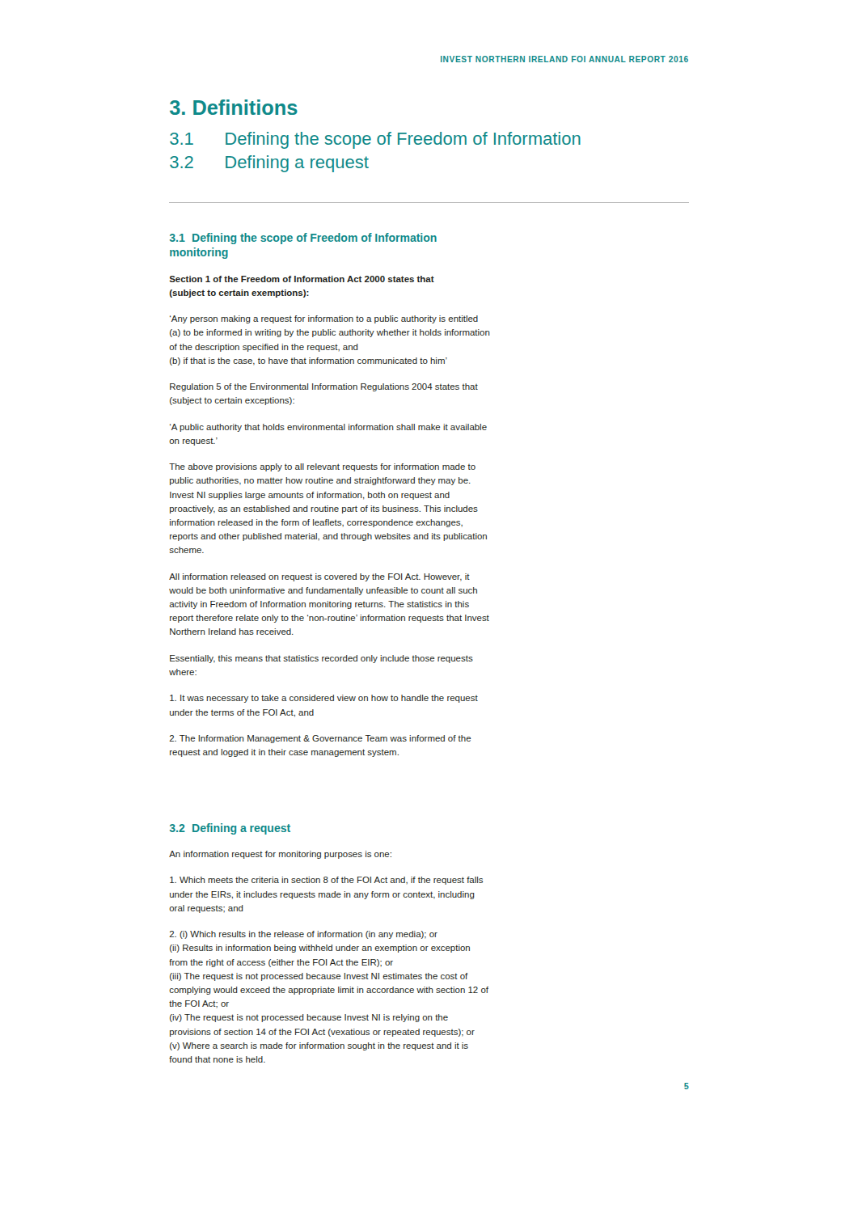Invest Northern Ireland FOI Annual Report 2016
3. Definitions
3.1 Defining the scope of Freedom of Information
3.2 Defining a request
3.1 Defining the scope of Freedom of Information monitoring
Section 1 of the Freedom of Information Act 2000 states that
(subject to certain exemptions):
‘Any person making a request for information to a public authority is entitled
(a) to be informed in writing by the public authority whether it holds information of the description specified in the request, and
(b) if that is the case, to have that information communicated to him’
Regulation 5 of the Environmental Information Regulations 2004 states that (subject to certain exceptions):
‘A public authority that holds environmental information shall make it available on request.’
The above provisions apply to all relevant requests for information made to public authorities, no matter how routine and straightforward they may be. Invest NI supplies large amounts of information, both on request and proactively, as an established and routine part of its business. This includes information released in the form of leaflets, correspondence exchanges, reports and other published material, and through websites and its publication scheme.
All information released on request is covered by the FOI Act. However, it would be both uninformative and fundamentally unfeasible to count all such activity in Freedom of Information monitoring returns. The statistics in this report therefore relate only to the ‘non-routine’ information requests that Invest Northern Ireland has received.
Essentially, this means that statistics recorded only include those requests where:
1. It was necessary to take a considered view on how to handle the request under the terms of the FOI Act, and
2. The Information Management & Governance Team was informed of the request and logged it in their case management system.
3.2 Defining a request
An information request for monitoring purposes is one:
1. Which meets the criteria in section 8 of the FOI Act and, if the request falls under the EIRs, it includes requests made in any form or context, including oral requests; and
2. (i) Which results in the release of information (in any media); or
(ii) Results in information being withheld under an exemption or exception from the right of access (either the FOI Act the EIR); or
(iii) The request is not processed because Invest NI estimates the cost of complying would exceed the appropriate limit in accordance with section 12 of the FOI Act; or
(iv) The request is not processed because Invest NI is relying on the provisions of section 14 of the FOI Act (vexatious or repeated requests); or
(v) Where a search is made for information sought in the request and it is found that none is held.
5